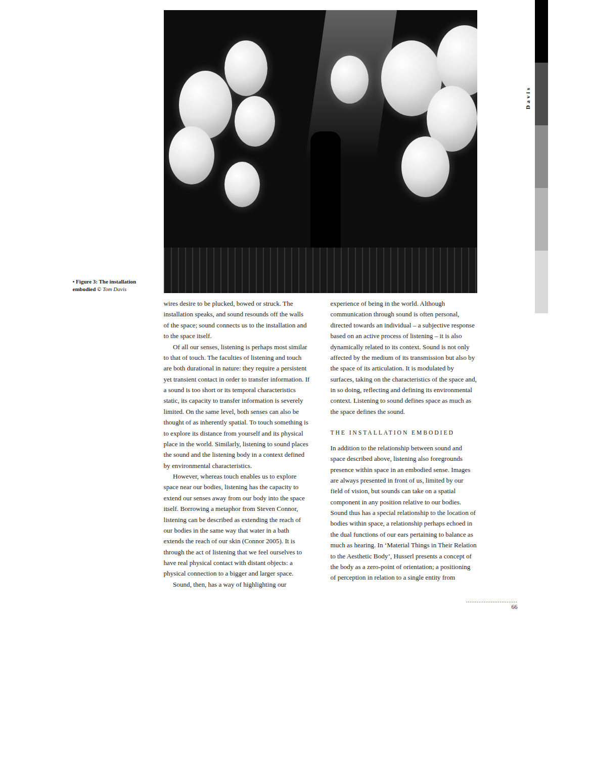Davis
• Figure 3: The installation embodied © Tom Davis
wires desire to be plucked, bowed or struck. The installation speaks, and sound resounds off the walls of the space; sound connects us to the installation and to the space itself.
Of all our senses, listening is perhaps most similar to that of touch. The faculties of listening and touch are both durational in nature: they require a persistent yet transient contact in order to transfer information. If a sound is too short or its temporal characteristics static, its capacity to transfer information is severely limited. On the same level, both senses can also be thought of as inherently spatial. To touch something is to explore its distance from yourself and its physical place in the world. Similarly, listening to sound places the sound and the listening body in a context defined by environmental characteristics.
However, whereas touch enables us to explore space near our bodies, listening has the capacity to extend our senses away from our body into the space itself. Borrowing a metaphor from Steven Connor, listening can be described as extending the reach of our bodies in the same way that water in a bath extends the reach of our skin (Connor 2005). It is through the act of listening that we feel ourselves to have real physical contact with distant objects: a physical connection to a bigger and larger space.
Sound, then, has a way of highlighting our
experience of being in the world. Although communication through sound is often personal, directed towards an individual – a subjective response based on an active process of listening – it is also dynamically related to its context. Sound is not only affected by the medium of its transmission but also by the space of its articulation. It is modulated by surfaces, taking on the characteristics of the space and, in so doing, reflecting and defining its environmental context. Listening to sound defines space as much as the space defines the sound.
The installation embodied
In addition to the relationship between sound and space described above, listening also foregrounds presence within space in an embodied sense. Images are always presented in front of us, limited by our field of vision, but sounds can take on a spatial component in any position relative to our bodies. Sound thus has a special relationship to the location of bodies within space, a relationship perhaps echoed in the dual functions of our ears pertaining to balance as much as hearing. In ‘Material Things in Their Relation to the Aesthetic Body’, Husserl presents a concept of the body as a zero-point of orientation; a positioning of perception in relation to a single entity from
............................. 66